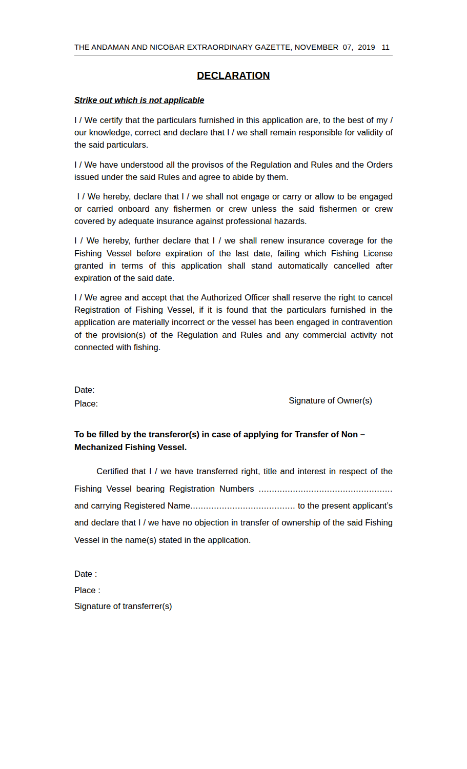THE ANDAMAN AND NICOBAR EXTRAORDINARY GAZETTE, NOVEMBER 07, 201911
DECLARATION
Strike out which is not applicable
I / We certify that the particulars furnished in this application are, to the best of my / our knowledge, correct and declare that I / we shall remain responsible for validity of the said particulars.
I / We have understood all the provisos of the Regulation and Rules and the Orders issued under the said Rules and agree to abide by them.
I / We hereby, declare that I / we shall not engage or carry or allow to be engaged or carried onboard any fishermen or crew unless the said fishermen or crew covered by adequate insurance against professional hazards.
I / We hereby, further declare that I / we shall renew insurance coverage for the Fishing Vessel before expiration of the last date, failing which Fishing License granted in terms of this application shall stand automatically cancelled after expiration of the said date.
I / We agree and accept that the Authorized Officer shall reserve the right to cancel Registration of Fishing Vessel, if it is found that the particulars furnished in the application are materially incorrect or the vessel has been engaged in contravention of the provision(s) of the Regulation and Rules and any commercial activity not connected with fishing.
Date:
Place:
Signature of Owner(s)
To be filled by the transferor(s) in case of applying for Transfer of Non – Mechanized Fishing Vessel.
Certified that I / we have transferred right, title and interest in respect of the Fishing Vessel bearing Registration Numbers ................................................... and carrying Registered Name........................................ to the present applicant’s and declare that I / we have no objection in transfer of ownership of the said Fishing Vessel in the name(s) stated in the application.
Date :
Place :
Signature of transferrer(s)